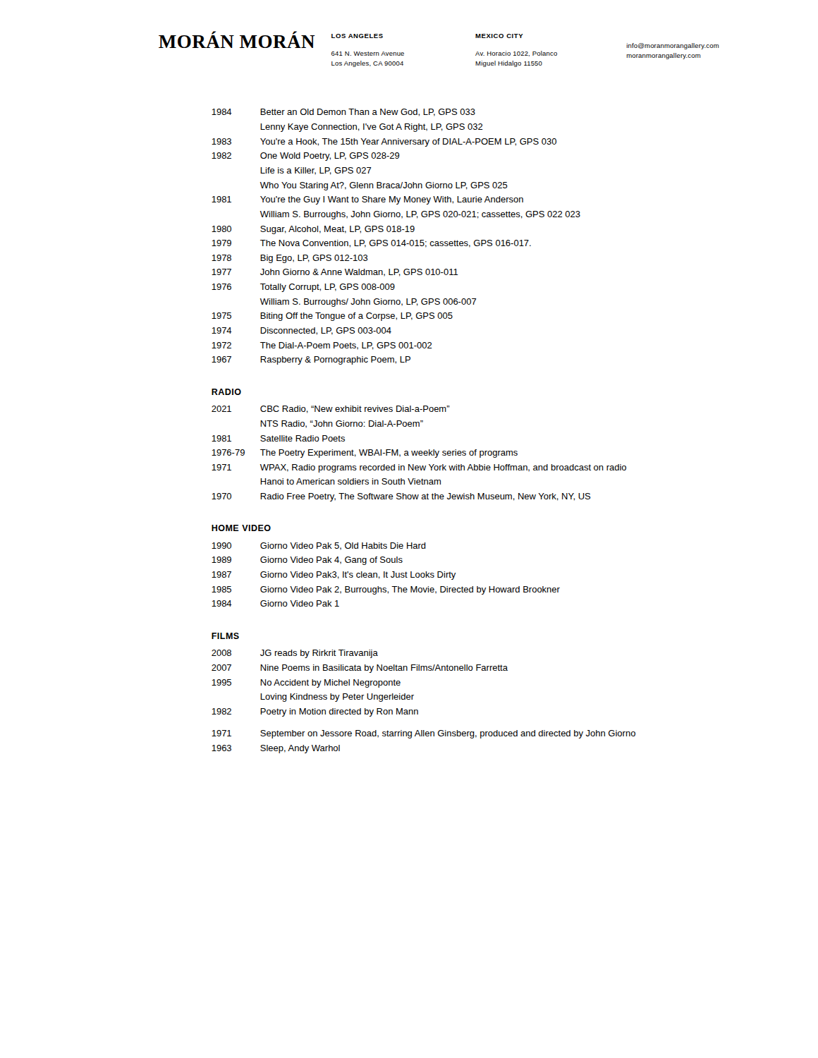MORÁN MORÁN
Los Angeles
641 N. Western Avenue
Los Angeles, CA 90004
Mexico City
Av. Horacio 1022, Polanco
Miguel Hidalgo 11550
info@moranmorangallery.com
moranmorangallery.com
| 1984 | Better an Old Demon Than a New God, LP, GPS 033 |
| | Lenny Kaye Connection, I've Got A Right, LP, GPS 032 |
| 1983 | You're a Hook, The 15th Year Anniversary of DIAL-A-POEM LP, GPS 030 |
| 1982 | One Wold Poetry, LP, GPS 028-29 |
| | Life is a Killer, LP, GPS 027 |
| | Who You Staring At?, Glenn Braca/John Giorno LP, GPS 025 |
| 1981 | You're the Guy I Want to Share My Money With, Laurie Anderson |
| | William S. Burroughs, John Giorno, LP, GPS 020-021; cassettes, GPS 022 023 |
| 1980 | Sugar, Alcohol, Meat, LP, GPS 018-19 |
| 1979 | The Nova Convention, LP, GPS 014-015; cassettes, GPS 016-017. |
| 1978 | Big Ego, LP, GPS 012-103 |
| 1977 | John Giorno & Anne Waldman, LP, GPS 010-011 |
| 1976 | Totally Corrupt, LP, GPS 008-009 |
| | William S. Burroughs/ John Giorno, LP, GPS 006-007 |
| 1975 | Biting Off the Tongue of a Corpse, LP, GPS 005 |
| 1974 | Disconnected, LP, GPS 003-004 |
| 1972 | The Dial-A-Poem Poets, LP, GPS 001-002 |
| 1967 | Raspberry & Pornographic Poem, LP |
Radio
| 2021 | CBC Radio, “New exhibit revives Dial-a-Poem” |
| | NTS Radio, “John Giorno: Dial-A-Poem” |
| 1981 | Satellite Radio Poets |
| 1976-79 | The Poetry Experiment, WBAI-FM, a weekly series of programs |
| 1971 | WPAX, Radio programs recorded in New York with Abbie Hoffman, and broadcast on radio Hanoi to American soldiers in South Vietnam |
| 1970 | Radio Free Poetry, The Software Show at the Jewish Museum, New York, NY, US |
Home Video
| 1990 | Giorno Video Pak 5, Old Habits Die Hard |
| 1989 | Giorno Video Pak 4, Gang of Souls |
| 1987 | Giorno Video Pak3, It's clean, It Just Looks Dirty |
| 1985 | Giorno Video Pak 2, Burroughs, The Movie, Directed by Howard Brookner |
| 1984 | Giorno Video Pak 1 |
Films
| 2008 | JG reads by Rirkrit Tiravanija |
| 2007 | Nine Poems in Basilicata by Noeltan Films/Antonello Farretta |
| 1995 | No Accident by Michel Negroponte |
| | Loving Kindness by Peter Ungerleider |
| 1982 | Poetry in Motion directed by Ron Mann |
| 1971 | September on Jessore Road, starring Allen Ginsberg, produced and directed by John Giorno |
| 1963 | Sleep, Andy Warhol |